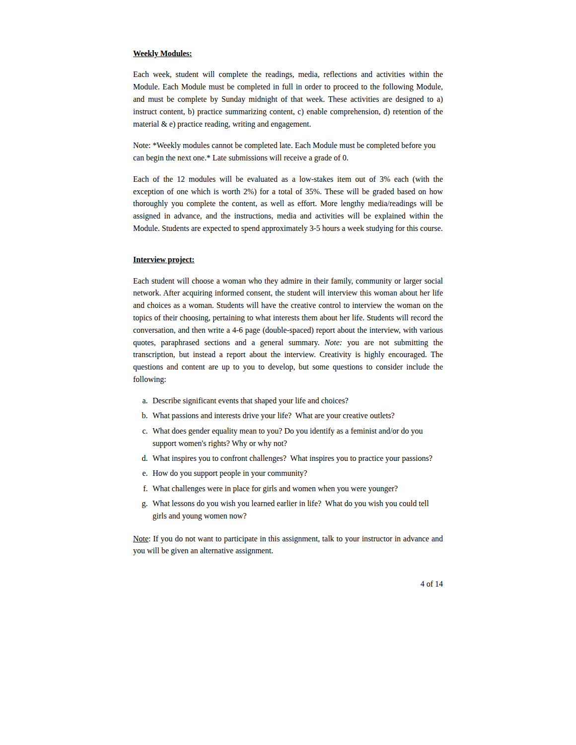Weekly Modules:
Each week, student will complete the readings, media, reflections and activities within the Module. Each Module must be completed in full in order to proceed to the following Module, and must be complete by Sunday midnight of that week. These activities are designed to a) instruct content, b) practice summarizing content, c) enable comprehension, d) retention of the material & e) practice reading, writing and engagement.
Note: *Weekly modules cannot be completed late. Each Module must be completed before you can begin the next one.* Late submissions will receive a grade of 0.
Each of the 12 modules will be evaluated as a low-stakes item out of 3% each (with the exception of one which is worth 2%) for a total of 35%. These will be graded based on how thoroughly you complete the content, as well as effort. More lengthy media/readings will be assigned in advance, and the instructions, media and activities will be explained within the Module. Students are expected to spend approximately 3-5 hours a week studying for this course.
Interview project:
Each student will choose a woman who they admire in their family, community or larger social network. After acquiring informed consent, the student will interview this woman about her life and choices as a woman. Students will have the creative control to interview the woman on the topics of their choosing, pertaining to what interests them about her life. Students will record the conversation, and then write a 4-6 page (double-spaced) report about the interview, with various quotes, paraphrased sections and a general summary. Note: you are not submitting the transcription, but instead a report about the interview. Creativity is highly encouraged. The questions and content are up to you to develop, but some questions to consider include the following:
Describe significant events that shaped your life and choices?
What passions and interests drive your life? What are your creative outlets?
What does gender equality mean to you? Do you identify as a feminist and/or do you support women's rights? Why or why not?
What inspires you to confront challenges? What inspires you to practice your passions?
How do you support people in your community?
What challenges were in place for girls and women when you were younger?
What lessons do you wish you learned earlier in life? What do you wish you could tell girls and young women now?
Note: If you do not want to participate in this assignment, talk to your instructor in advance and you will be given an alternative assignment.
4 of 14